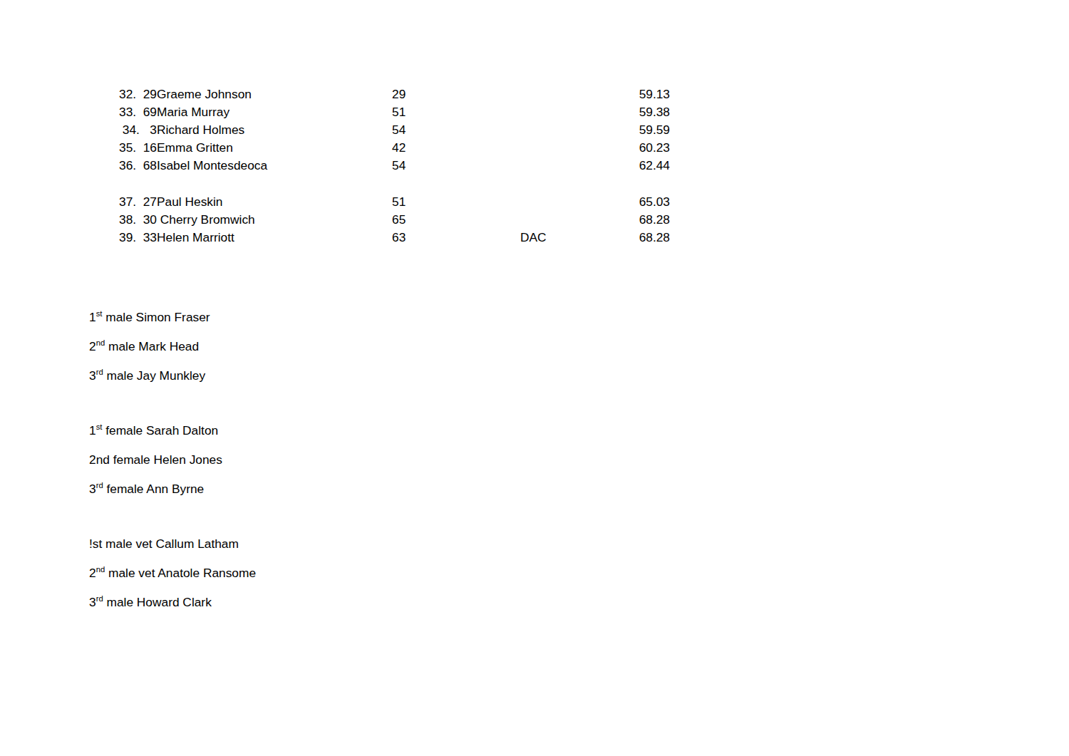| 32. 29 | Graeme Johnson | 29 | | 59.13 |
| 33. 69 | Maria Murray | 51 | | 59.38 |
| 34. 3 | Richard Holmes | 54 | | 59.59 |
| 35. 16 | Emma Gritten | 42 | | 60.23 |
| 36. 68 | Isabel Montesdeoca | 54 | | 62.44 |
| 37. 27 | Paul Heskin | 51 | | 65.03 |
| 38. 30 | Cherry Bromwich | 65 | | 68.28 |
| 39. 33 | Helen Marriott | 63 | DAC | 68.28 |
1st male Simon Fraser
2nd male Mark Head
3rd male Jay Munkley
1st female Sarah Dalton
2nd female Helen Jones
3rd female Ann Byrne
!st male vet Callum Latham
2nd male vet Anatole Ransome
3rd male Howard Clark